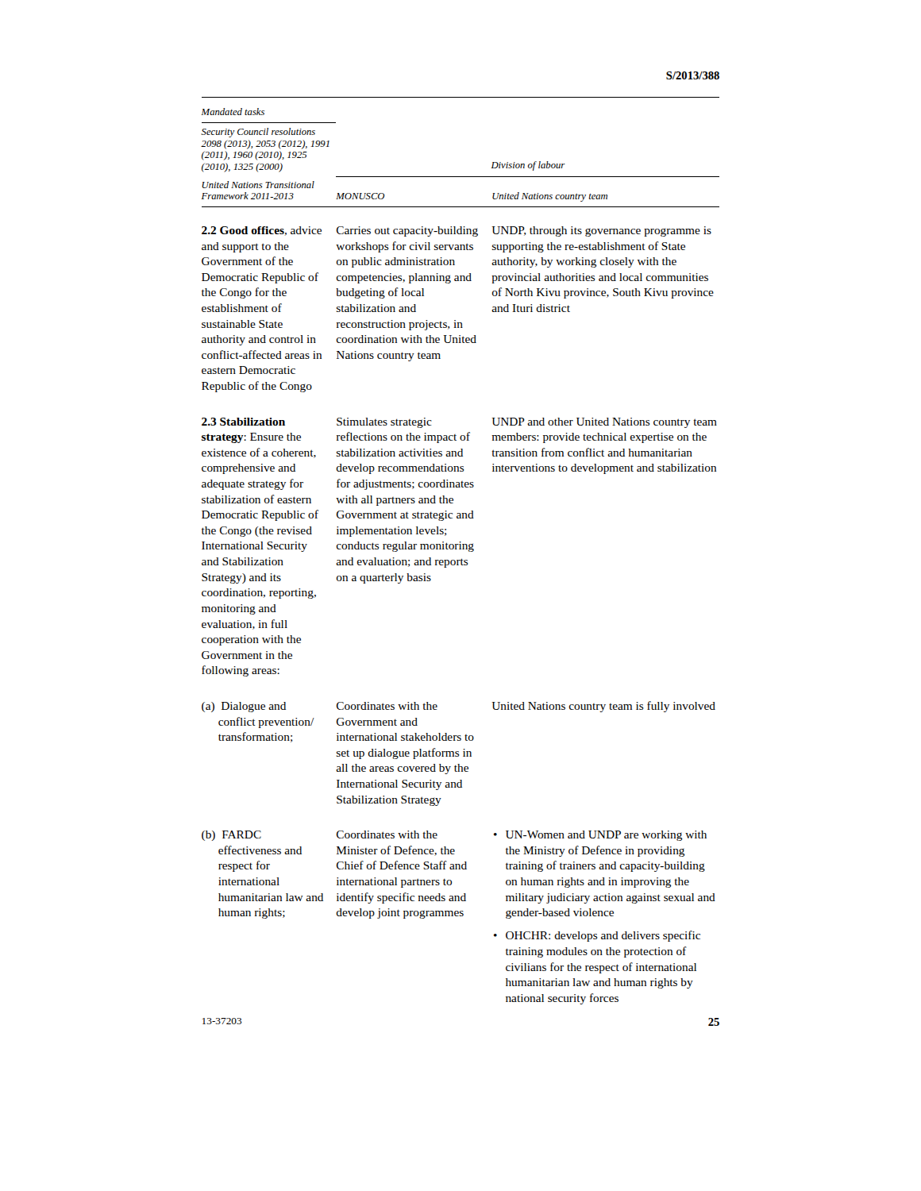S/2013/388
| Mandated tasks | | |
| Security Council resolutions 2098 (2013), 2053 (2012), 1991 (2011), 1960 (2010), 1925 (2010), 1325 (2000) | Division of labour |
| United Nations Transitional Framework 2011-2013 | MONUSCO | United Nations country team |
| 2.2 Good offices , advice and support to the Government of the Democratic Republic of the Congo for the establishment of sustainable State authority and control in conflict-affected areas in eastern Democratic Republic of the Congo | Carries out capacity-building workshops for civil servants on public administration competencies, planning and budgeting of local stabilization and reconstruction projects, in coordination with the United Nations country team | UNDP, through its governance programme is supporting the re-establishment of State authority, by working closely with the provincial authorities and local communities of North Kivu province, South Kivu province and Ituri district |
| 2.3 Stabilization strategy : Ensure the existence of a coherent, comprehensive and adequate strategy for stabilization of eastern Democratic Republic of the Congo (the revised International Security and Stabilization Strategy) and its coordination, reporting, monitoring and evaluation, in full cooperation with the Government in the following areas: | Stimulates strategic reflections on the impact of stabilization activities and develop recommendations for adjustments; coordinates with all partners and the Government at strategic and implementation levels; conducts regular monitoring and evaluation; and reports on a quarterly basis | UNDP and other United Nations country team members: provide technical expertise on the transition from conflict and humanitarian interventions to development and stabilization |
| (a) Dialogue and conflict prevention/ transformation; | Coordinates with the Government and international stakeholders to set up dialogue platforms in all the areas covered by the International Security and Stabilization Strategy | United Nations country team is fully involved |
| (b) FARDC effectiveness and respect for international humanitarian law and human rights; | Coordinates with the Minister of Defence, the Chief of Defence Staff and international partners to identify specific needs and develop joint programmes | UN-Women and UNDP are working with the Ministry of Defence in providing training of trainers and capacity-building on human rights and in improving the military judiciary action against sexual and gender-based violence OHCHR: develops and delivers specific training modules on the protection of civilians for the respect of international humanitarian law and human rights by national security forces |
13-37203 25